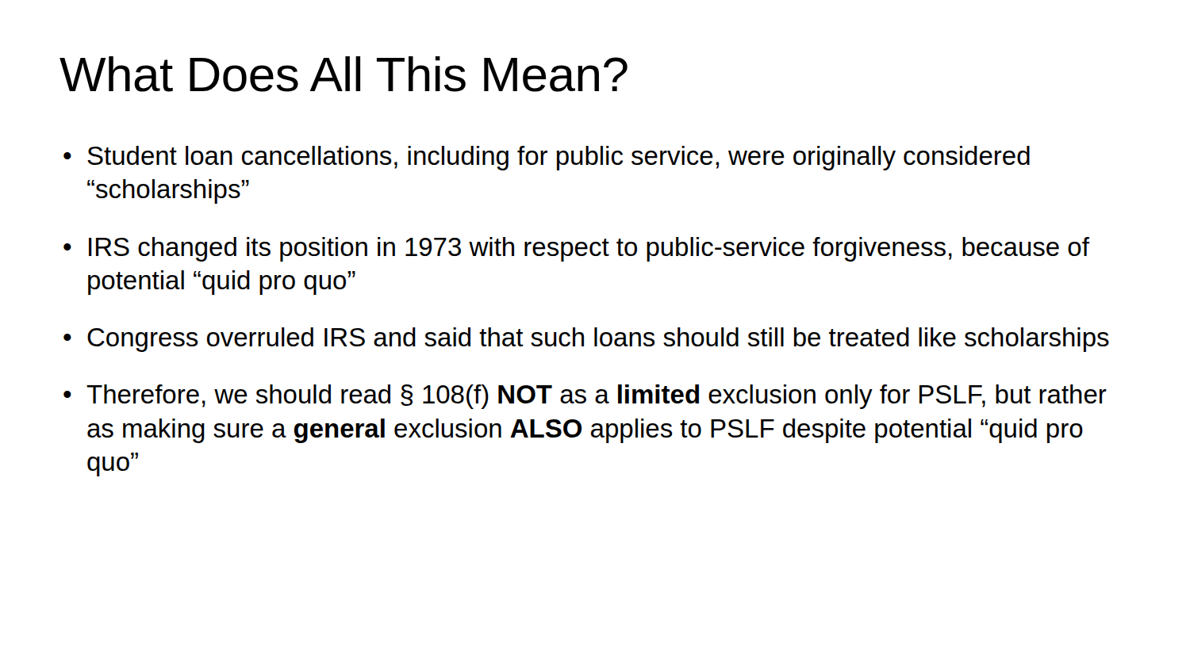What Does All This Mean?
Student loan cancellations, including for public service, were originally considered “scholarships”
IRS changed its position in 1973 with respect to public-service forgiveness, because of potential “quid pro quo”
Congress overruled IRS and said that such loans should still be treated like scholarships
Therefore, we should read § 108(f) NOT as a limited exclusion only for PSLF, but rather as making sure a general exclusion ALSO applies to PSLF despite potential “quid pro quo”